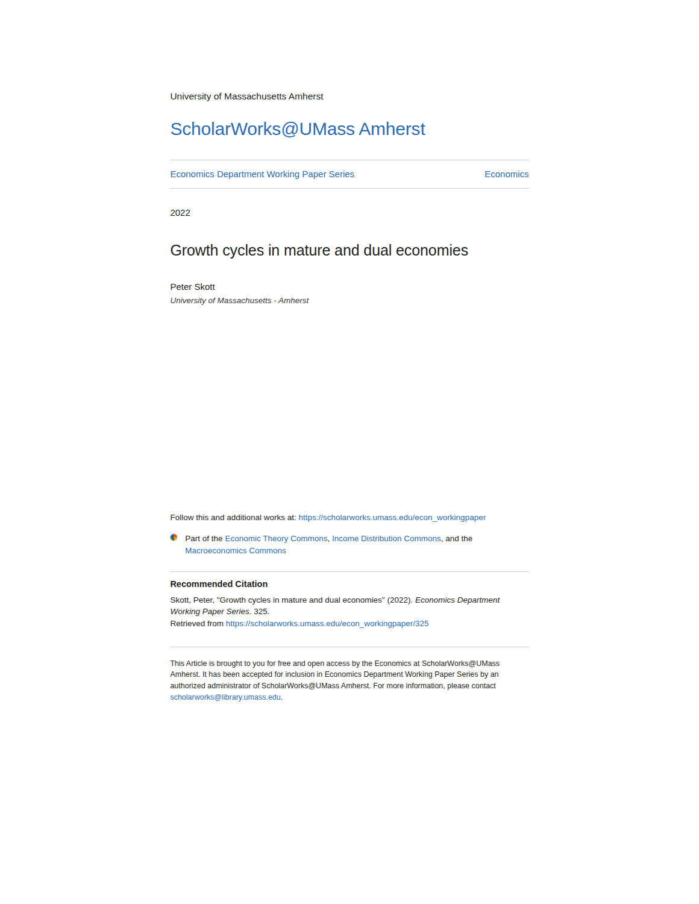University of Massachusetts Amherst
ScholarWorks@UMass Amherst
Economics Department Working Paper Series
Economics
2022
Growth cycles in mature and dual economies
Peter Skott
University of Massachusetts - Amherst
Follow this and additional works at: https://scholarworks.umass.edu/econ_workingpaper
Part of the Economic Theory Commons, Income Distribution Commons, and the Macroeconomics Commons
Recommended Citation
Skott, Peter, "Growth cycles in mature and dual economies" (2022). Economics Department Working Paper Series. 325.
Retrieved from https://scholarworks.umass.edu/econ_workingpaper/325
This Article is brought to you for free and open access by the Economics at ScholarWorks@UMass Amherst. It has been accepted for inclusion in Economics Department Working Paper Series by an authorized administrator of ScholarWorks@UMass Amherst. For more information, please contact scholarworks@library.umass.edu.